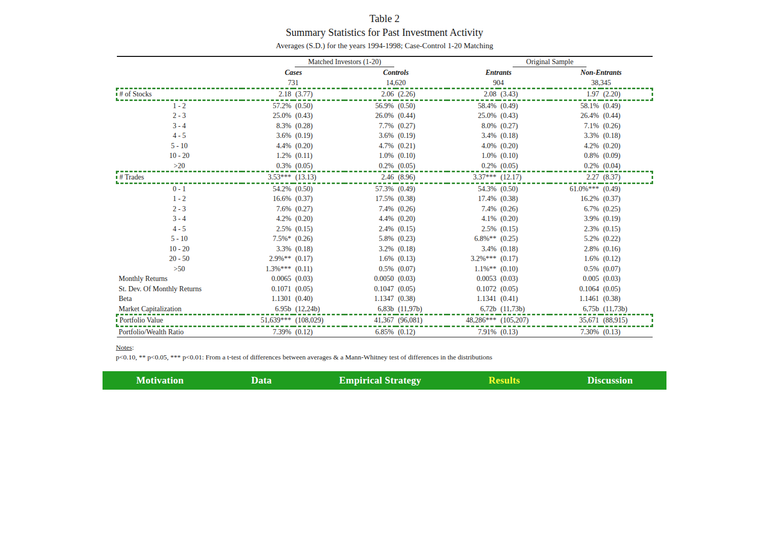Table 2
Summary Statistics for Past Investment Activity
Averages (S.D.) for the years 1994-1998; Case-Control 1-20 Matching
| | Matched Investors (1-20) | Original Sample |
| | Cases | Controls | Entrants | Non-Entrants |
| | 731 | 14,620 | 904 | 38,345 |
| # of Stocks | 2.18 | (3.77) | 2.06 | (2.26) | 2.08 | (3.43) | 1.97 | (2.20) |
| 1 - 2 | 57.2% | (0.50) | 56.9% | (0.50) | 58.4% | (0.49) | 58.1% | (0.49) |
| 2 - 3 | 25.0% | (0.43) | 26.0% | (0.44) | 25.0% | (0.43) | 26.4% | (0.44) |
| 3 - 4 | 8.3% | (0.28) | 7.7% | (0.27) | 8.0% | (0.27) | 7.1% | (0.26) |
| 4 - 5 | 3.6% | (0.19) | 3.6% | (0.19) | 3.4% | (0.18) | 3.3% | (0.18) |
| 5 - 10 | 4.4% | (0.20) | 4.7% | (0.21) | 4.0% | (0.20) | 4.2% | (0.20) |
| 10 - 20 | 1.2% | (0.11) | 1.0% | (0.10) | 1.0% | (0.10) | 0.8% | (0.09) |
| >20 | 0.3% | (0.05) | 0.2% | (0.05) | 0.2% | (0.05) | 0.2% | (0.04) |
| # Trades | 3.53*** | (13.13) | 2.46 | (8.96) | 3.37*** | (12.17) | 2.27 | (8.37) |
| 0 - 1 | 54.2% | (0.50) | 57.3% | (0.49) | 54.3% | (0.50) | 61.0%*** | (0.49) |
| 1 - 2 | 16.6% | (0.37) | 17.5% | (0.38) | 17.4% | (0.38) | 16.2% | (0.37) |
| 2 - 3 | 7.6% | (0.27) | 7.4% | (0.26) | 7.4% | (0.26) | 6.7% | (0.25) |
| 3 - 4 | 4.2% | (0.20) | 4.4% | (0.20) | 4.1% | (0.20) | 3.9% | (0.19) |
| 4 - 5 | 2.5% | (0.15) | 2.4% | (0.15) | 2.5% | (0.15) | 2.3% | (0.15) |
| 5 - 10 | 7.5%* | (0.26) | 5.8% | (0.23) | 6.8%** | (0.25) | 5.2% | (0.22) |
| 10 - 20 | 3.3% | (0.18) | 3.2% | (0.18) | 3.4% | (0.18) | 2.8% | (0.16) |
| 20 - 50 | 2.9%** | (0.17) | 1.6% | (0.13) | 3.2%*** | (0.17) | 1.6% | (0.12) |
| >50 | 1.3%*** | (0.11) | 0.5% | (0.07) | 1.1%** | (0.10) | 0.5% | (0.07) |
| Monthly Returns | 0.0065 | (0.03) | 0.0050 | (0.03) | 0.0053 | (0.03) | 0.005 | (0.03) |
| St. Dev. Of Monthly Returns | 0.1071 | (0.05) | 0.1047 | (0.05) | 0.1072 | (0.05) | 0.1064 | (0.05) |
| Beta | 1.1301 | (0.40) | 1.1347 | (0.38) | 1.1341 | (0.41) | 1.1461 | (0.38) |
| Market Capitalization | 6.95b | (12,24b) | 6,83b | (11,97b) | 6,72b | (11,73b) | 6,75b | (11,73b) |
| Portfolio Value | 51,639*** | (108,029) | 41,367 | (96,081) | 48,286*** | (105,207) | 35,671 | (88,915) |
| Portfolio/Wealth Ratio | 7.39% | (0.12) | 6.85% | (0.12) | 7.91% | (0.13) | 7.30% | (0.13) |
Notes:
p<0.10, ** p<0.05, *** p<0.01: From a t-test of differences between averages & a Mann-Whitney test of differences in the distributions
Motivation
Data
Empirical Strategy
Results
Discussion